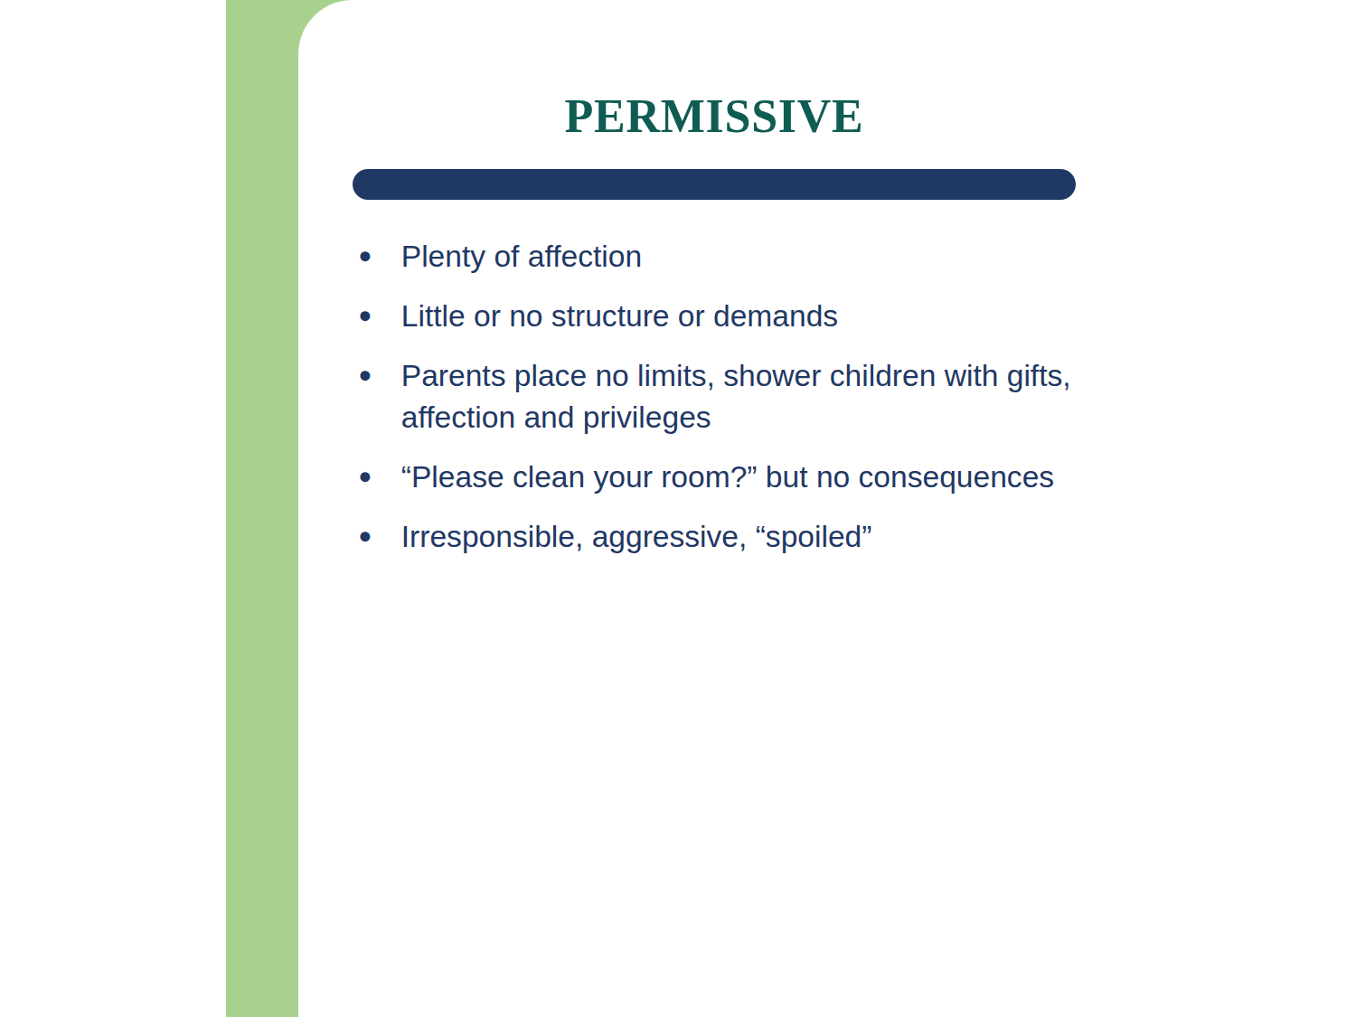Permissive
Plenty of affection
Little or no structure or demands
Parents place no limits, shower children with gifts, affection and privileges
“Please clean your room?” but no consequences
Irresponsible, aggressive, “spoiled”